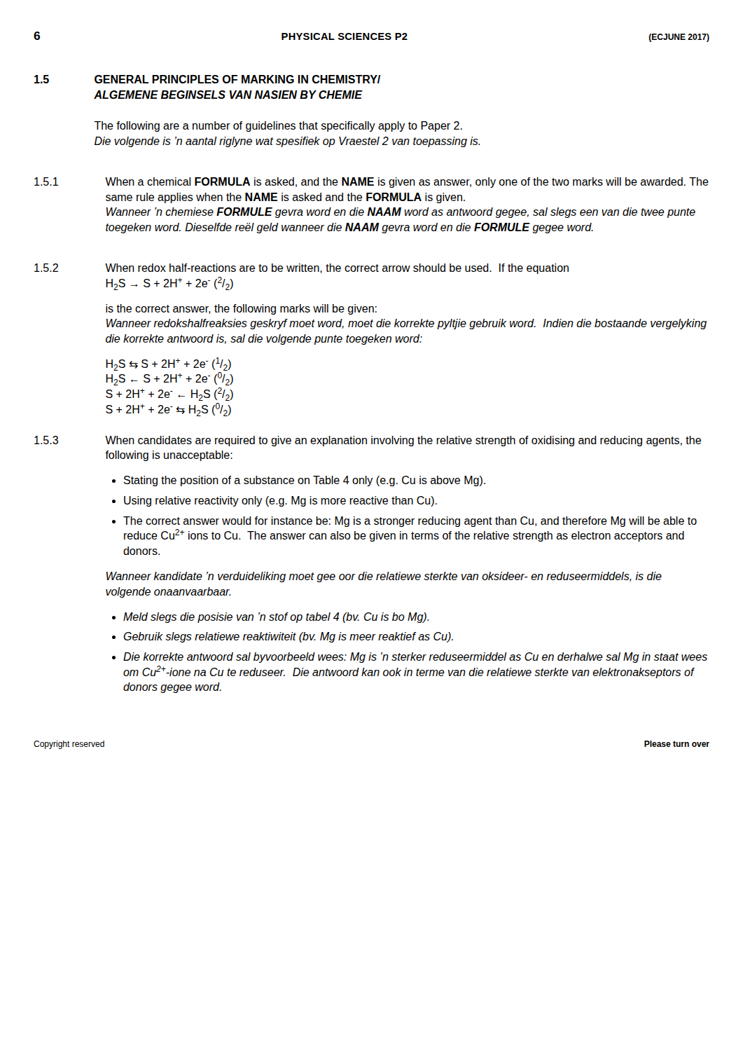6 PHYSICAL SCIENCES P2 (ECJUNE 2017)
1.5
GENERAL PRINCIPLES OF MARKING IN CHEMISTRY/
ALGEMENE BEGINSELS VAN NASIEN BY CHEMIE
The following are a number of guidelines that specifically apply to Paper 2.
Die volgende is ’n aantal riglyne wat spesifiek op Vraestel 2 van toepassing is.
1.5.1
When a chemical FORMULA is asked, and the NAME is given as answer, only one of the two marks will be awarded. The same rule applies when the NAME is asked and the FORMULA is given.
Wanneer ’n chemiese FORMULE gevra word en die NAAM word as antwoord gegee, sal slegs een van die twee punte toegeken word. Dieselfde reël geld wanneer die NAAM gevra word en die FORMULE gegee word.
1.5.2
When redox half-reactions are to be written, the correct arrow should be used. If the equation
H2S → S + 2H+ + 2e- (2/2)
is the correct answer, the following marks will be given:
Wanneer redokshalfreaksies geskryf moet word, moet die korrekte pyltjie gebruik word. Indien die bostaande vergelyking die korrekte antwoord is, sal die volgende punte toegeken word:
H2S ⇆ S + 2H+ + 2e- (1/2)
H2S ← S + 2H+ + 2e- (0/2)
S + 2H+ + 2e- ← H2S (2/2)
S + 2H+ + 2e- ⇆ H2S (0/2)
1.5.3
When candidates are required to give an explanation involving the relative strength of oxidising and reducing agents, the following is unacceptable:
Stating the position of a substance on Table 4 only (e.g. Cu is above Mg).
Using relative reactivity only (e.g. Mg is more reactive than Cu).
The correct answer would for instance be: Mg is a stronger reducing agent than Cu, and therefore Mg will be able to reduce Cu2+ ions to Cu. The answer can also be given in terms of the relative strength as electron acceptors and donors.
Wanneer kandidate ’n verduideliking moet gee oor die relatiewe sterkte van oksideer- en reduseermiddels, is die volgende onaanvaarbaar.
Meld slegs die posisie van ’n stof op tabel 4 (bv. Cu is bo Mg).
Gebruik slegs relatiewe reaktiwiteit (bv. Mg is meer reaktief as Cu).
Die korrekte antwoord sal byvoorbeeld wees: Mg is ’n sterker reduseermiddel as Cu en derhalwe sal Mg in staat wees om Cu2+-ione na Cu te reduseer. Die antwoord kan ook in terme van die relatiewe sterkte van elektronakseptors of donors gegee word.
Copyright reserved Please turn over